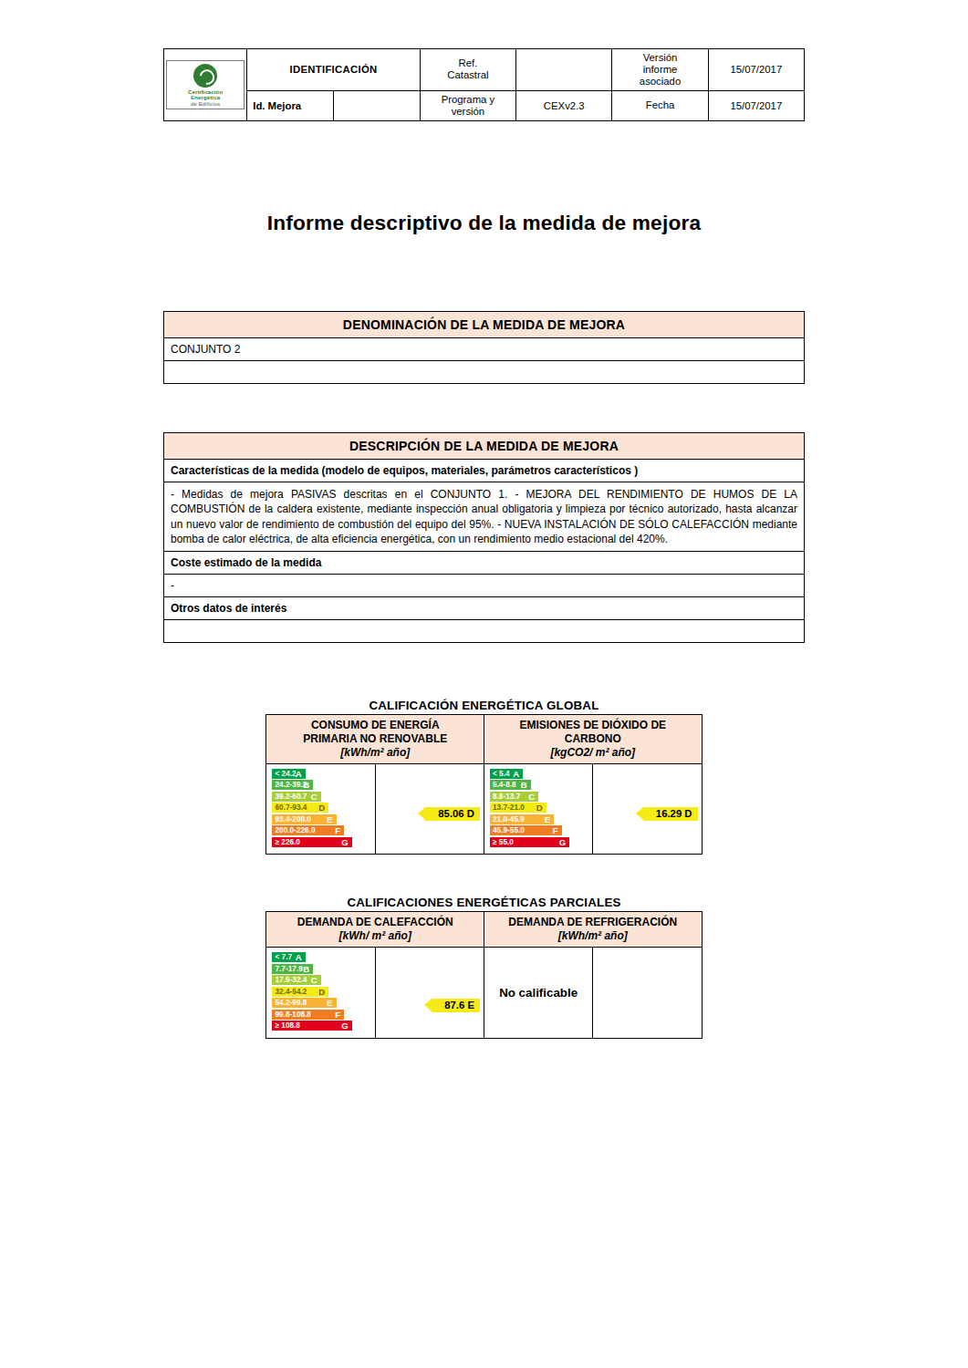| Certificación Energética de Edificios | IDENTIFICACIÓN | Ref. Catastral | | Versión informe asociado | 15/07/2017 |
| Id. Mejora | | Programa y versión | CEXv2.3 | Fecha | 15/07/2017 |
Informe descriptivo de la medida de mejora
DENOMINACIÓN DE LA MEDIDA DE MEJORA
CONJUNTO 2
DESCRIPCIÓN DE LA MEDIDA DE MEJORA
Características de la medida (modelo de equipos, materiales, parámetros característicos )
- Medidas de mejora PASIVAS descritas en el CONJUNTO 1. - MEJORA DEL RENDIMIENTO DE HUMOS DE LA COMBUSTIÓN de la caldera existente, mediante inspección anual obligatoria y limpieza por técnico autorizado, hasta alcanzar un nuevo valor de rendimiento de combustión del equipo del 95%. - NUEVA INSTALACIÓN DE SÓLO CALEFACCIÓN mediante bomba de calor eléctrica, de alta eficiencia energética, con un rendimiento medio estacional del 420%.
Coste estimado de la medida
-
Otros datos de interés
CALIFICACIÓN ENERGÉTICA GLOBAL
| CONSUMO DE ENERGÍA PRIMARIA NO RENOVABLE [kWh/m² año] | EMISIONES DE DIÓXIDO DE CARBONO [kgCO2/ m² año] |
| --- | --- |
| < 24.2 A 24.2-39.2 B 39.2-60.7 C 60.7-93.4 D 93.4-200.0 E 200.0-226.0 F ≥ 226.0 G | 85.06 D | < 5.4 A 5.4-8.8 B 8.8-13.7 C 13.7-21.0 D 21.0-45.9 E 45.9-55.0 F ≥ 55.0 G | 16.29 D |
CALIFICACIONES ENERGÉTICAS PARCIALES
| DEMANDA DE CALEFACCIÓN [kWh/ m² año] | DEMANDA DE REFRIGERACIÓN [kWh/m² año] |
| --- | --- |
| < 7.7 A 7.7-17.9 B 17.9-32.4 C 32.4-54.2 D 54.2-99.8 E 99.8-108.8 F ≥ 108.8 G | 87.6 E | No calificable | |